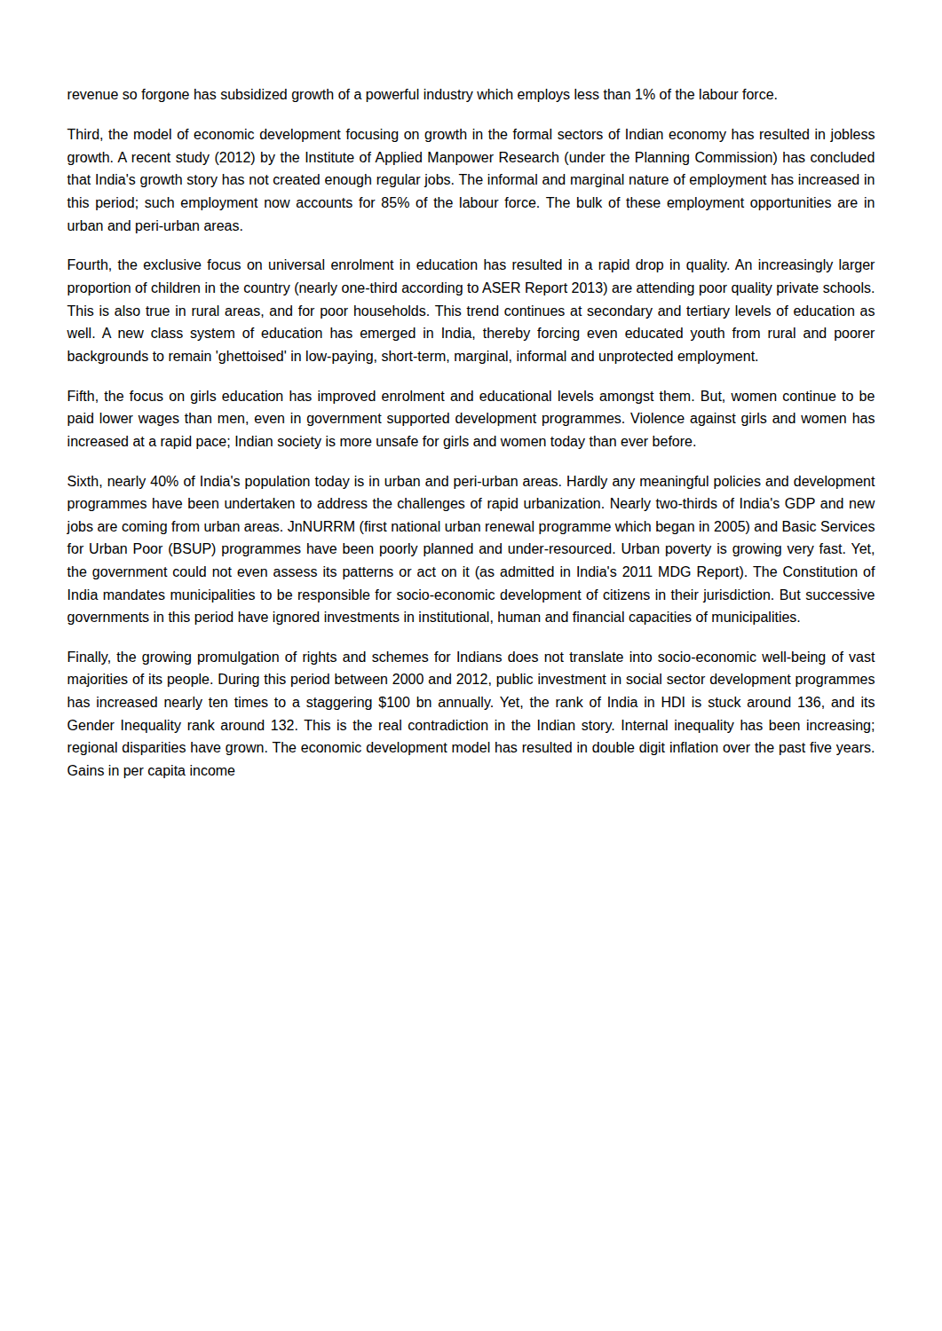revenue so forgone has subsidized growth of a powerful industry which employs less than 1% of the labour force.
Third, the model of economic development focusing on growth in the formal sectors of Indian economy has resulted in jobless growth. A recent study (2012) by the Institute of Applied Manpower Research (under the Planning Commission) has concluded that India's growth story has not created enough regular jobs. The informal and marginal nature of employment has increased in this period; such employment now accounts for 85% of the labour force. The bulk of these employment opportunities are in urban and peri-urban areas.
Fourth, the exclusive focus on universal enrolment in education has resulted in a rapid drop in quality. An increasingly larger proportion of children in the country (nearly one-third according to ASER Report 2013) are attending poor quality private schools. This is also true in rural areas, and for poor households. This trend continues at secondary and tertiary levels of education as well. A new class system of education has emerged in India, thereby forcing even educated youth from rural and poorer backgrounds to remain 'ghettoised' in low-paying, short-term, marginal, informal and unprotected employment.
Fifth, the focus on girls education has improved enrolment and educational levels amongst them. But, women continue to be paid lower wages than men, even in government supported development programmes. Violence against girls and women has increased at a rapid pace; Indian society is more unsafe for girls and women today than ever before.
Sixth, nearly 40% of India's population today is in urban and peri-urban areas. Hardly any meaningful policies and development programmes have been undertaken to address the challenges of rapid urbanization. Nearly two-thirds of India's GDP and new jobs are coming from urban areas. JnNURRM (first national urban renewal programme which began in 2005) and Basic Services for Urban Poor (BSUP) programmes have been poorly planned and under-resourced. Urban poverty is growing very fast. Yet, the government could not even assess its patterns or act on it (as admitted in India's 2011 MDG Report). The Constitution of India mandates municipalities to be responsible for socio-economic development of citizens in their jurisdiction. But successive governments in this period have ignored investments in institutional, human and financial capacities of municipalities.
Finally, the growing promulgation of rights and schemes for Indians does not translate into socio-economic well-being of vast majorities of its people. During this period between 2000 and 2012, public investment in social sector development programmes has increased nearly ten times to a staggering $100 bn annually. Yet, the rank of India in HDI is stuck around 136, and its Gender Inequality rank around 132. This is the real contradiction in the Indian story. Internal inequality has been increasing; regional disparities have grown. The economic development model has resulted in double digit inflation over the past five years. Gains in per capita income